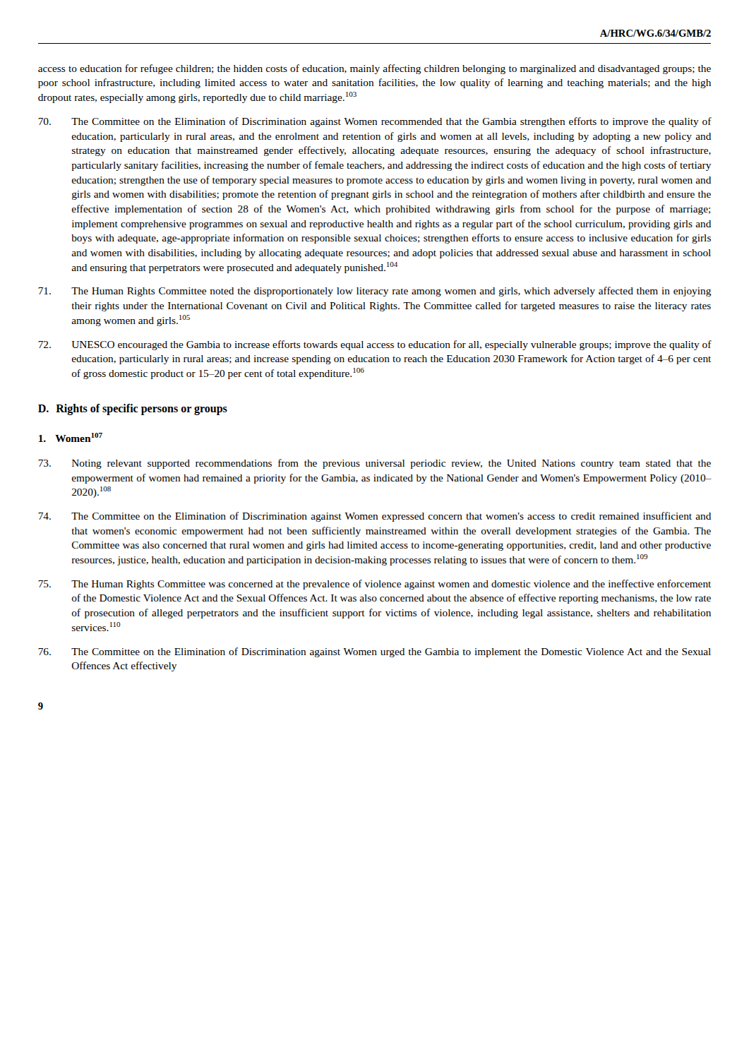A/HRC/WG.6/34/GMB/2
access to education for refugee children; the hidden costs of education, mainly affecting children belonging to marginalized and disadvantaged groups; the poor school infrastructure, including limited access to water and sanitation facilities, the low quality of learning and teaching materials; and the high dropout rates, especially among girls, reportedly due to child marriage.103
70.
The Committee on the Elimination of Discrimination against Women recommended that the Gambia strengthen efforts to improve the quality of education, particularly in rural areas, and the enrolment and retention of girls and women at all levels, including by adopting a new policy and strategy on education that mainstreamed gender effectively, allocating adequate resources, ensuring the adequacy of school infrastructure, particularly sanitary facilities, increasing the number of female teachers, and addressing the indirect costs of education and the high costs of tertiary education; strengthen the use of temporary special measures to promote access to education by girls and women living in poverty, rural women and girls and women with disabilities; promote the retention of pregnant girls in school and the reintegration of mothers after childbirth and ensure the effective implementation of section 28 of the Women's Act, which prohibited withdrawing girls from school for the purpose of marriage; implement comprehensive programmes on sexual and reproductive health and rights as a regular part of the school curriculum, providing girls and boys with adequate, age-appropriate information on responsible sexual choices; strengthen efforts to ensure access to inclusive education for girls and women with disabilities, including by allocating adequate resources; and adopt policies that addressed sexual abuse and harassment in school and ensuring that perpetrators were prosecuted and adequately punished.104
71.
The Human Rights Committee noted the disproportionately low literacy rate among women and girls, which adversely affected them in enjoying their rights under the International Covenant on Civil and Political Rights. The Committee called for targeted measures to raise the literacy rates among women and girls.105
72.
UNESCO encouraged the Gambia to increase efforts towards equal access to education for all, especially vulnerable groups; improve the quality of education, particularly in rural areas; and increase spending on education to reach the Education 2030 Framework for Action target of 4–6 per cent of gross domestic product or 15–20 per cent of total expenditure.106
D. Rights of specific persons or groups
1. Women107
73.
Noting relevant supported recommendations from the previous universal periodic review, the United Nations country team stated that the empowerment of women had remained a priority for the Gambia, as indicated by the National Gender and Women's Empowerment Policy (2010–2020).108
74.
The Committee on the Elimination of Discrimination against Women expressed concern that women's access to credit remained insufficient and that women's economic empowerment had not been sufficiently mainstreamed within the overall development strategies of the Gambia. The Committee was also concerned that rural women and girls had limited access to income-generating opportunities, credit, land and other productive resources, justice, health, education and participation in decision-making processes relating to issues that were of concern to them.109
75.
The Human Rights Committee was concerned at the prevalence of violence against women and domestic violence and the ineffective enforcement of the Domestic Violence Act and the Sexual Offences Act. It was also concerned about the absence of effective reporting mechanisms, the low rate of prosecution of alleged perpetrators and the insufficient support for victims of violence, including legal assistance, shelters and rehabilitation services.110
76.
The Committee on the Elimination of Discrimination against Women urged the Gambia to implement the Domestic Violence Act and the Sexual Offences Act effectively
9